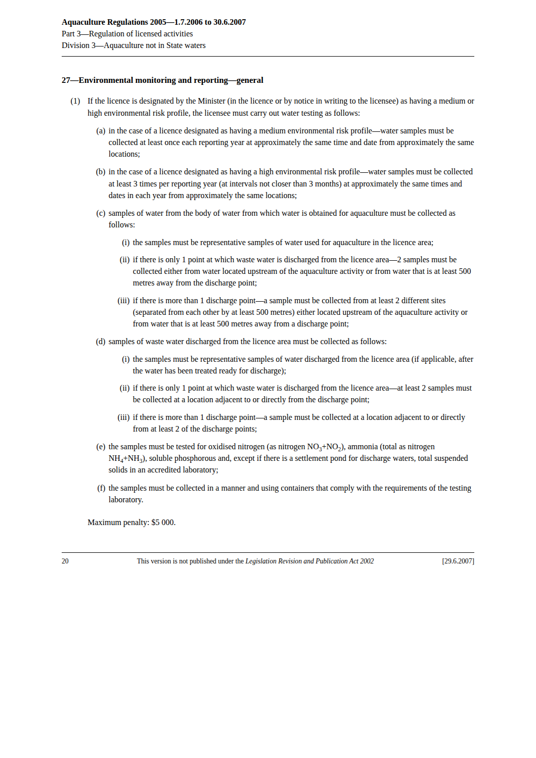Aquaculture Regulations 2005—1.7.2006 to 30.6.2007
Part 3—Regulation of licensed activities
Division 3—Aquaculture not in State waters
27—Environmental monitoring and reporting—general
(1)
If the licence is designated by the Minister (in the licence or by notice in writing to the licensee) as having a medium or high environmental risk profile, the licensee must carry out water testing as follows:
(a) in the case of a licence designated as having a medium environmental risk profile—water samples must be collected at least once each reporting year at approximately the same time and date from approximately the same locations;
(b) in the case of a licence designated as having a high environmental risk profile—water samples must be collected at least 3 times per reporting year (at intervals not closer than 3 months) at approximately the same times and dates in each year from approximately the same locations;
(c)
samples of water from the body of water from which water is obtained for aquaculture must be collected as follows:
(i) the samples must be representative samples of water used for aquaculture in the licence area;
(ii) if there is only 1 point at which waste water is discharged from the licence area—2 samples must be collected either from water located upstream of the aquaculture activity or from water that is at least 500 metres away from the discharge point;
(iii) if there is more than 1 discharge point—a sample must be collected from at least 2 different sites (separated from each other by at least 500 metres) either located upstream of the aquaculture activity or from water that is at least 500 metres away from a discharge point;
(d)
samples of waste water discharged from the licence area must be collected as follows:
(i) the samples must be representative samples of water discharged from the licence area (if applicable, after the water has been treated ready for discharge);
(ii) if there is only 1 point at which waste water is discharged from the licence area—at least 2 samples must be collected at a location adjacent to or directly from the discharge point;
(iii) if there is more than 1 discharge point—a sample must be collected at a location adjacent to or directly from at least 2 of the discharge points;
(e) the samples must be tested for oxidised nitrogen (as nitrogen NO3+NO2), ammonia (total as nitrogen NH4+NH3), soluble phosphorous and, except if there is a settlement pond for discharge waters, total suspended solids in an accredited laboratory;
(f) the samples must be collected in a manner and using containers that comply with the requirements of the testing laboratory.
Maximum penalty: $5 000.
20 This version is not published under the Legislation Revision and Publication Act 2002 [29.6.2007]